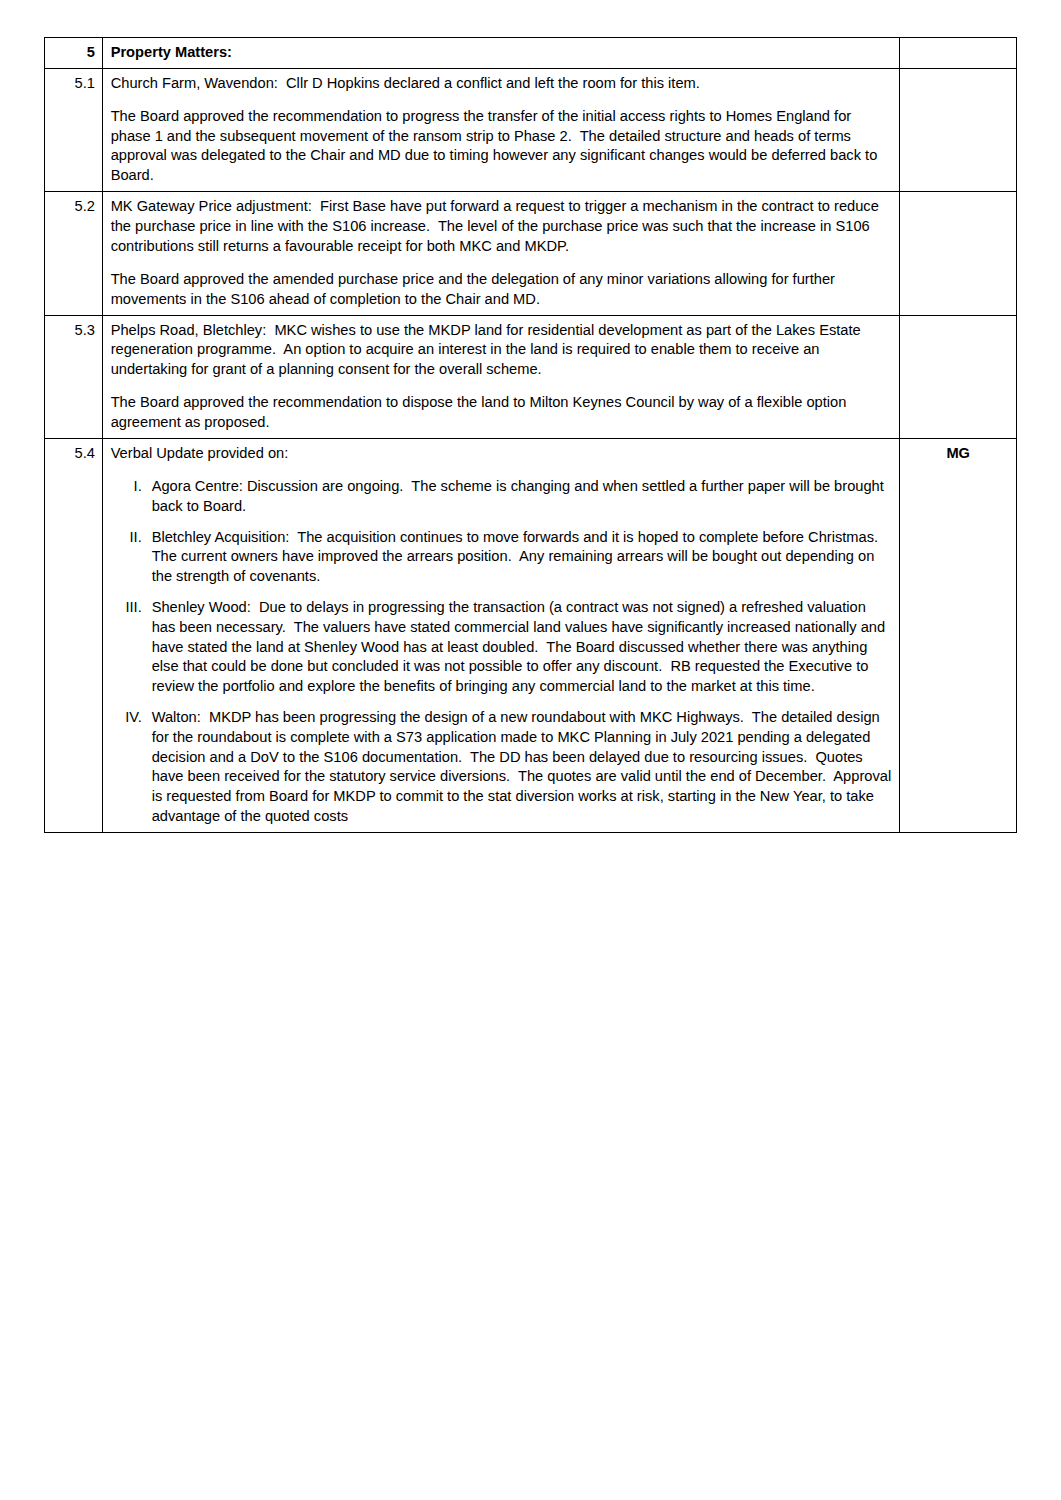| 5 | Property Matters: | |
| 5.1 | Church Farm, Wavendon: Cllr D Hopkins declared a conflict and left the room for this item. The Board approved the recommendation to progress the transfer of the initial access rights to Homes England for phase 1 and the subsequent movement of the ransom strip to Phase 2. The detailed structure and heads of terms approval was delegated to the Chair and MD due to timing however any significant changes would be deferred back to Board. | |
| 5.2 | MK Gateway Price adjustment: First Base have put forward a request to trigger a mechanism in the contract to reduce the purchase price in line with the S106 increase. The level of the purchase price was such that the increase in S106 contributions still returns a favourable receipt for both MKC and MKDP. The Board approved the amended purchase price and the delegation of any minor variations allowing for further movements in the S106 ahead of completion to the Chair and MD. | |
| 5.3 | Phelps Road, Bletchley: MKC wishes to use the MKDP land for residential development as part of the Lakes Estate regeneration programme. An option to acquire an interest in the land is required to enable them to receive an undertaking for grant of a planning consent for the overall scheme. The Board approved the recommendation to dispose the land to Milton Keynes Council by way of a flexible option agreement as proposed. | |
| 5.4 | Verbal Update provided on: Agora Centre: Discussion are ongoing. The scheme is changing and when settled a further paper will be brought back to Board. Bletchley Acquisition: The acquisition continues to move forwards and it is hoped to complete before Christmas. The current owners have improved the arrears position. Any remaining arrears will be bought out depending on the strength of covenants. Shenley Wood: Due to delays in progressing the transaction (a contract was not signed) a refreshed valuation has been necessary. The valuers have stated commercial land values have significantly increased nationally and have stated the land at Shenley Wood has at least doubled. The Board discussed whether there was anything else that could be done but concluded it was not possible to offer any discount. RB requested the Executive to review the portfolio and explore the benefits of bringing any commercial land to the market at this time. Walton: MKDP has been progressing the design of a new roundabout with MKC Highways. The detailed design for the roundabout is complete with a S73 application made to MKC Planning in July 2021 pending a delegated decision and a DoV to the S106 documentation. The DD has been delayed due to resourcing issues. Quotes have been received for the statutory service diversions. The quotes are valid until the end of December. Approval is requested from Board for MKDP to commit to the stat diversion works at risk, starting in the New Year, to take advantage of the quoted costs | MG |